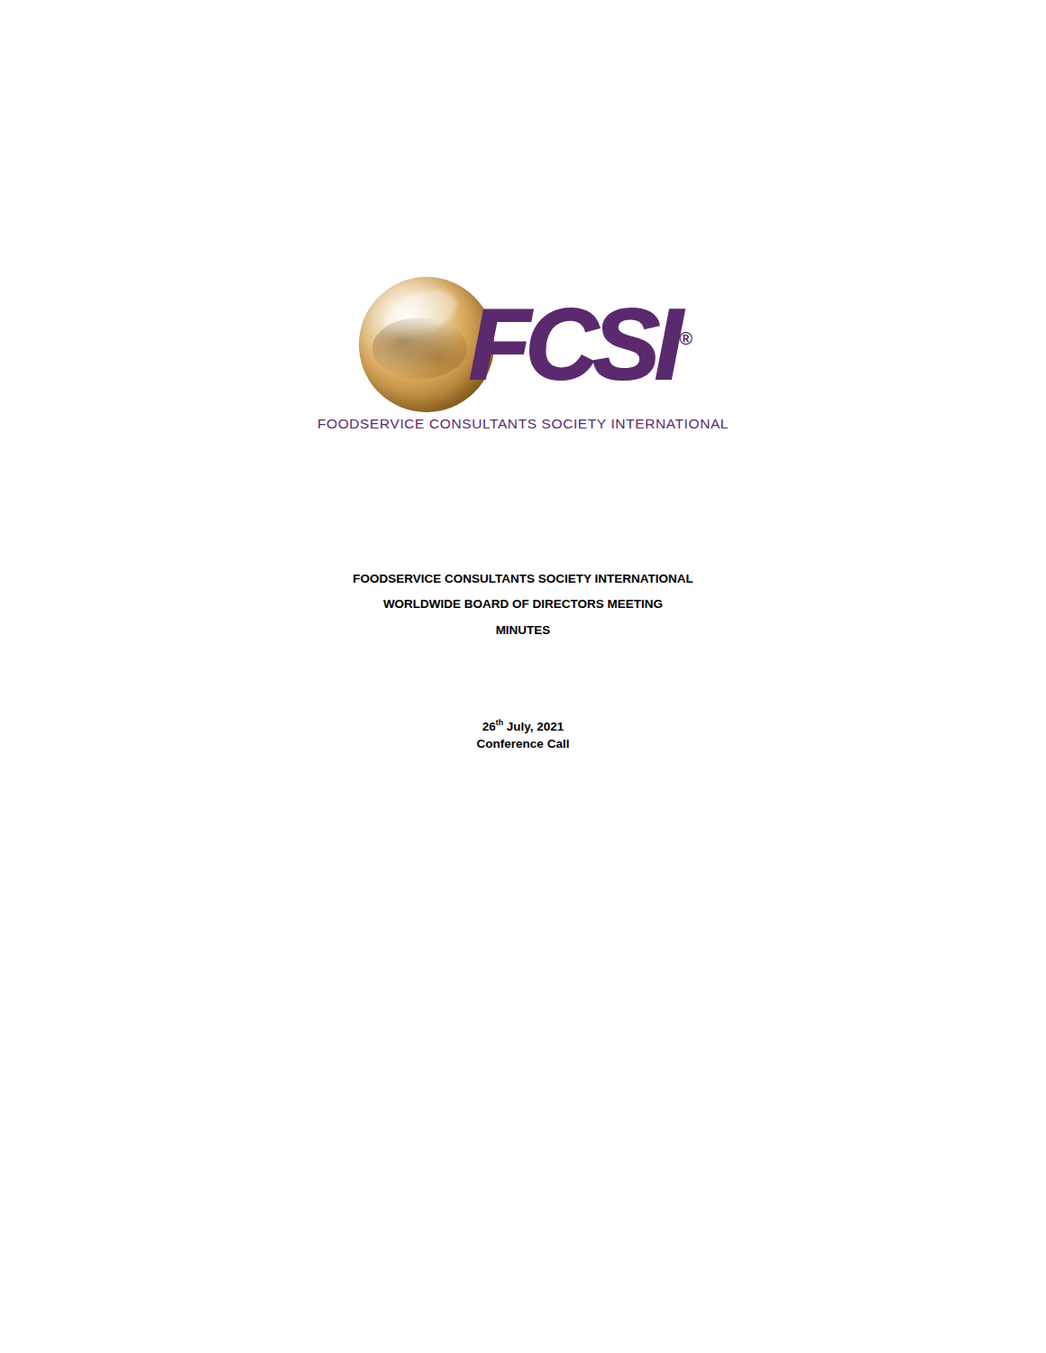FCSI®
FOODSERVICE CONSULTANTS SOCIETY INTERNATIONAL
FOODSERVICE CONSULTANTS SOCIETY INTERNATIONAL
WORLDWIDE BOARD OF DIRECTORS MEETING
MINUTES
26th July, 2021
Conference Call